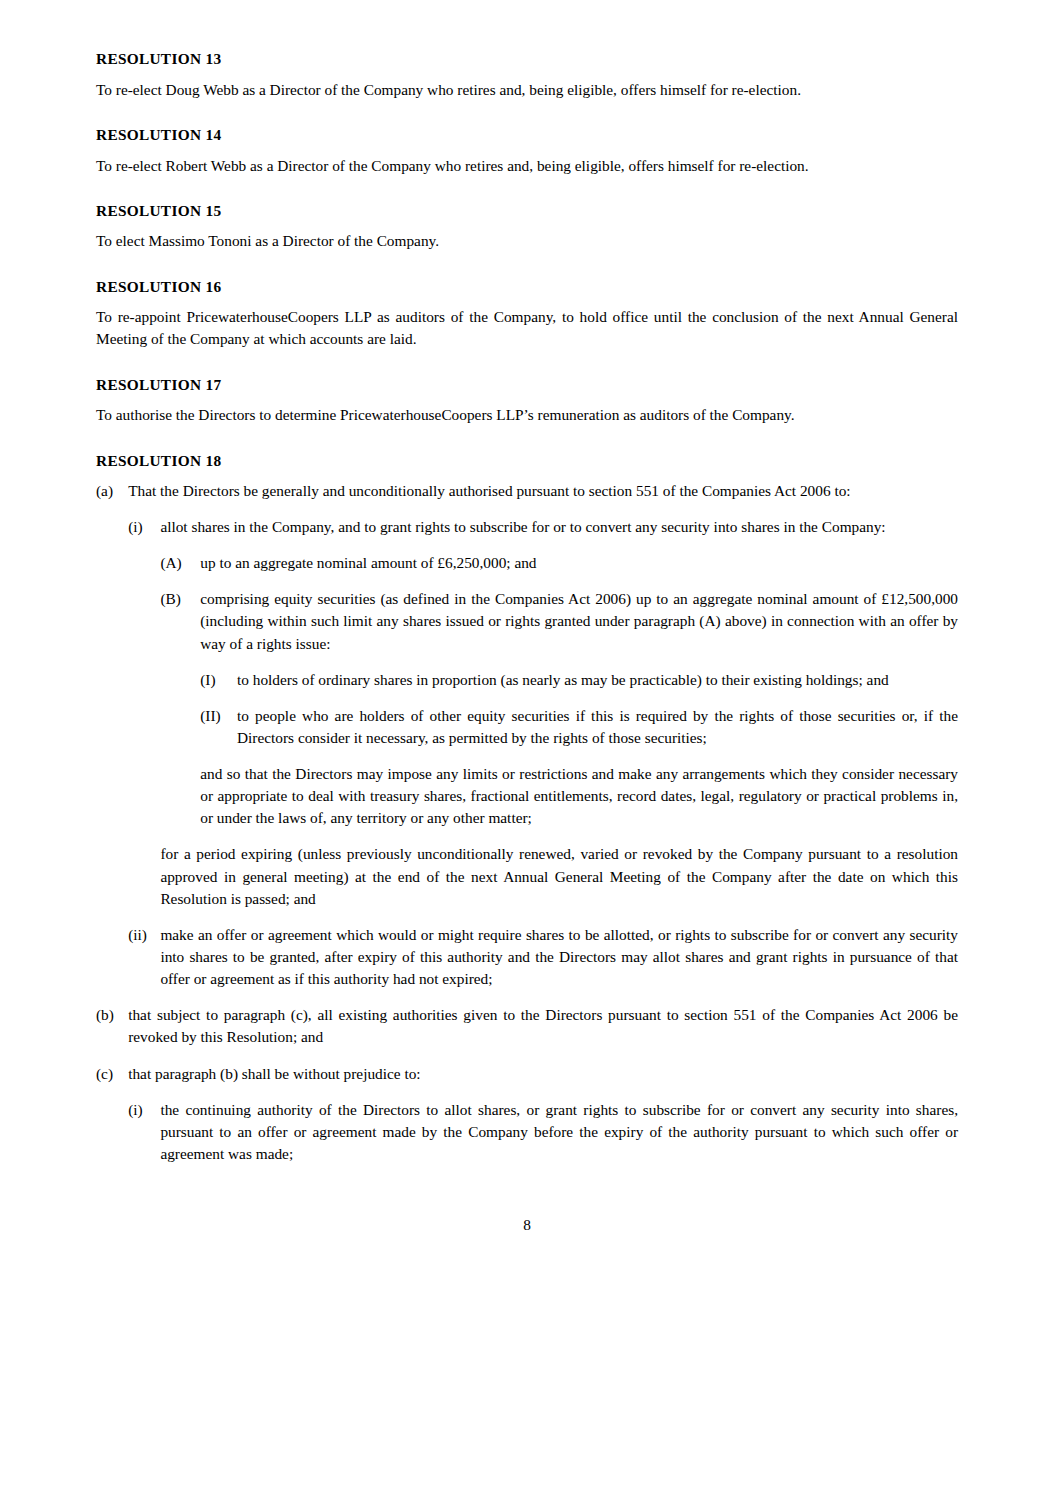RESOLUTION 13
To re-elect Doug Webb as a Director of the Company who retires and, being eligible, offers himself for re-election.
RESOLUTION 14
To re-elect Robert Webb as a Director of the Company who retires and, being eligible, offers himself for re-election.
RESOLUTION 15
To elect Massimo Tononi as a Director of the Company.
RESOLUTION 16
To re-appoint PricewaterhouseCoopers LLP as auditors of the Company, to hold office until the conclusion of the next Annual General Meeting of the Company at which accounts are laid.
RESOLUTION 17
To authorise the Directors to determine PricewaterhouseCoopers LLP’s remuneration as auditors of the Company.
RESOLUTION 18
(a)
That the Directors be generally and unconditionally authorised pursuant to section 551 of the Companies Act 2006 to:
(i)
allot shares in the Company, and to grant rights to subscribe for or to convert any security into shares in the Company:
(A)
up to an aggregate nominal amount of £6,250,000; and
(B)
comprising equity securities (as defined in the Companies Act 2006) up to an aggregate nominal amount of £12,500,000 (including within such limit any shares issued or rights granted under paragraph (A) above) in connection with an offer by way of a rights issue:
(I)
to holders of ordinary shares in proportion (as nearly as may be practicable) to their existing holdings; and
(II)
to people who are holders of other equity securities if this is required by the rights of those securities or, if the Directors consider it necessary, as permitted by the rights of those securities;
and so that the Directors may impose any limits or restrictions and make any arrangements which they consider necessary or appropriate to deal with treasury shares, fractional entitlements, record dates, legal, regulatory or practical problems in, or under the laws of, any territory or any other matter;
for a period expiring (unless previously unconditionally renewed, varied or revoked by the Company pursuant to a resolution approved in general meeting) at the end of the next Annual General Meeting of the Company after the date on which this Resolution is passed; and
(ii)
make an offer or agreement which would or might require shares to be allotted, or rights to subscribe for or convert any security into shares to be granted, after expiry of this authority and the Directors may allot shares and grant rights in pursuance of that offer or agreement as if this authority had not expired;
(b)
that subject to paragraph (c), all existing authorities given to the Directors pursuant to section 551 of the Companies Act 2006 be revoked by this Resolution; and
(c)
that paragraph (b) shall be without prejudice to:
(i)
the continuing authority of the Directors to allot shares, or grant rights to subscribe for or convert any security into shares, pursuant to an offer or agreement made by the Company before the expiry of the authority pursuant to which such offer or agreement was made;
8